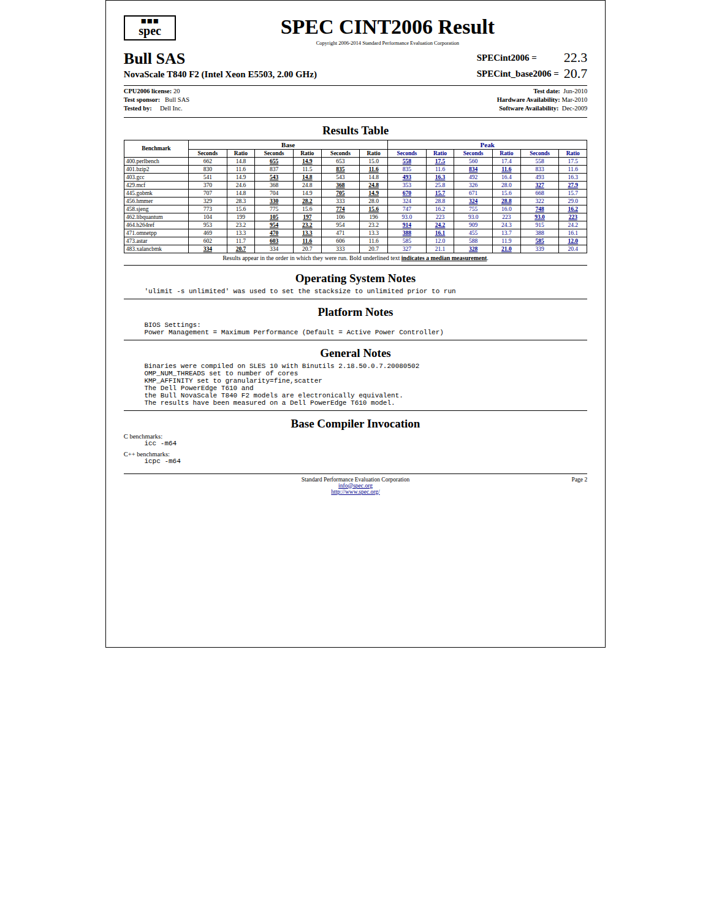▦▦▦
spec
SPEC CINT2006 Result
Copyright 2006-2014 Standard Performance Evaluation Corporation
Bull SAS
NovaScale T840 F2 (Intel Xeon E5503, 2.00 GHz)
| SPECint2006 = | 22.3 |
| SPECint_base2006 = | 20.7 |
CPU2006 license: 20
Test sponsor: Bull SAS
Tested by: Dell Inc.
Test date: Jun-2010
Hardware Availability: Mar-2010
Software Availability: Dec-2009
Results Table
| Benchmark | Base | Peak |
| --- | --- | --- |
| Seconds | Ratio | Seconds | Ratio | Seconds | Ratio | Seconds | Ratio | Seconds | Ratio | Seconds | Ratio |
| 400.perlbench | 662 | 14.8 | 655 | 14.9 | 653 | 15.0 | 558 | 17.5 | 560 | 17.4 | 558 | 17.5 |
| 401.bzip2 | 830 | 11.6 | 837 | 11.5 | 835 | 11.6 | 835 | 11.6 | 834 | 11.6 | 833 | 11.6 |
| 403.gcc | 541 | 14.9 | 543 | 14.8 | 543 | 14.8 | 493 | 16.3 | 492 | 16.4 | 493 | 16.3 |
| 429.mcf | 370 | 24.6 | 368 | 24.8 | 368 | 24.8 | 353 | 25.8 | 326 | 28.0 | 327 | 27.9 |
| 445.gobmk | 707 | 14.8 | 704 | 14.9 | 705 | 14.9 | 670 | 15.7 | 671 | 15.6 | 668 | 15.7 |
| 456.hmmer | 329 | 28.3 | 330 | 28.2 | 333 | 28.0 | 324 | 28.8 | 324 | 28.8 | 322 | 29.0 |
| 458.sjeng | 773 | 15.6 | 775 | 15.6 | 774 | 15.6 | 747 | 16.2 | 755 | 16.0 | 748 | 16.2 |
| 462.libquantum | 104 | 199 | 105 | 197 | 106 | 196 | 93.0 | 223 | 93.0 | 223 | 93.0 | 223 |
| 464.h264ref | 953 | 23.2 | 954 | 23.2 | 954 | 23.2 | 914 | 24.2 | 909 | 24.3 | 915 | 24.2 |
| 471.omnetpp | 469 | 13.3 | 470 | 13.3 | 471 | 13.3 | 388 | 16.1 | 455 | 13.7 | 388 | 16.1 |
| 473.astar | 602 | 11.7 | 603 | 11.6 | 606 | 11.6 | 585 | 12.0 | 588 | 11.9 | 585 | 12.0 |
| 483.xalancbmk | 334 | 20.7 | 334 | 20.7 | 333 | 20.7 | 327 | 21.1 | 328 | 21.0 | 339 | 20.4 |
Results appear in the order in which they were run. Bold underlined text indicates a median measurement.
Operating System Notes
'ulimit -s unlimited' was used to set the stacksize to unlimited prior to run
Platform Notes
BIOS Settings: Power Management = Maximum Performance (Default = Active Power Controller)
General Notes
Binaries were compiled on SLES 10 with Binutils 2.18.50.0.7.20080502 OMP_NUM_THREADS set to number of cores KMP_AFFINITY set to granularity=fine,scatter The Dell PowerEdge T610 and the Bull NovaScale T840 F2 models are electronically equivalent. The results have been measured on a Dell PowerEdge T610 model.
Base Compiler Invocation
C benchmarks:
icc -m64
C++ benchmarks:
icpc -m64
Standard Performance Evaluation Corporation
info@spec.org
http://www.spec.org/ Page 2